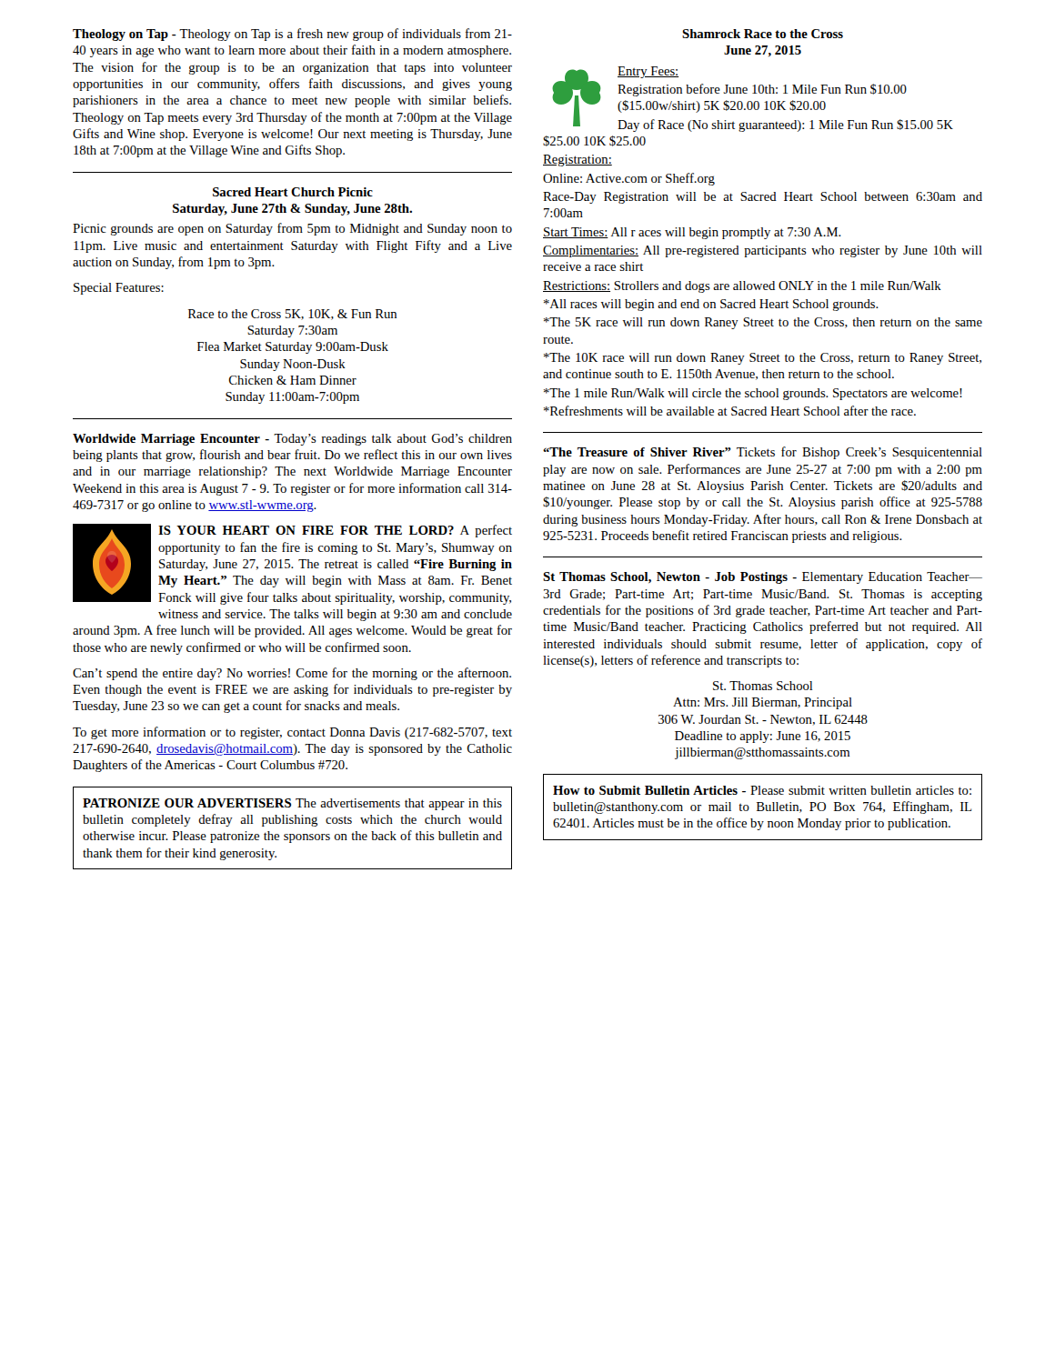Theology on Tap - Theology on Tap is a fresh new group of individuals from 21-40 years in age who want to learn more about their faith in a modern atmosphere. The vision for the group is to be an organization that taps into volunteer opportunities in our community, offers faith discussions, and gives young parishioners in the area a chance to meet new people with similar beliefs. Theology on Tap meets every 3rd Thursday of the month at 7:00pm at the Village Gifts and Wine shop. Everyone is welcome! Our next meeting is Thursday, June 18th at 7:00pm at the Village Wine and Gifts Shop.
Sacred Heart Church Picnic
Saturday, June 27th & Sunday, June 28th.
Picnic grounds are open on Saturday from 5pm to Midnight and Sunday noon to 11pm. Live music and entertainment Saturday with Flight Fifty and a Live auction on Sunday, from 1pm to 3pm.
Special Features:
Race to the Cross 5K, 10K, & Fun Run
Saturday 7:30am
Flea Market Saturday 9:00am-Dusk
Sunday Noon-Dusk
Chicken & Ham Dinner
Sunday 11:00am-7:00pm
Worldwide Marriage Encounter - Today’s readings talk about God’s children being plants that grow, flourish and bear fruit. Do we reflect this in our own lives and in our marriage relationship? The next Worldwide Marriage Encounter Weekend in this area is August 7 - 9. To register or for more information call 314-469-7317 or go online to www.stl-wwme.org.
IS YOUR HEART ON FIRE FOR THE LORD? A perfect opportunity to fan the fire is coming to St. Mary’s, Shumway on Saturday, June 27, 2015. The retreat is called “Fire Burning in My Heart.” The day will begin with Mass at 8am. Fr. Benet Fonck will give four talks about spirituality, worship, community, witness and service. The talks will begin at 9:30 am and conclude around 3pm. A free lunch will be provided. All ages welcome. Would be great for those who are newly confirmed or who will be confirmed soon.
Can’t spend the entire day? No worries! Come for the morning or the afternoon. Even though the event is FREE we are asking for individuals to pre-register by Tuesday, June 23 so we can get a count for snacks and meals.
To get more information or to register, contact Donna Davis (217-682-5707, text 217-690-2640, drosedavis@hotmail.com). The day is sponsored by the Catholic Daughters of the Americas - Court Columbus #720.
PATRONIZE OUR ADVERTISERS The advertisements that appear in this bulletin completely defray all publishing costs which the church would otherwise incur. Please patronize the sponsors on the back of this bulletin and thank them for their kind generosity.
Shamrock Race to the Cross
June 27, 2015
Entry Fees:
Registration before June 10th: 1 Mile Fun Run $10.00 ($15.00w/shirt) 5K $20.00 10K $20.00
Day of Race (No shirt guaranteed): 1 Mile Fun Run $15.00 5K $25.00 10K $25.00
Registration:
Online: Active.com or Sheff.org
Race-Day Registration will be at Sacred Heart School between 6:30am and 7:00am
Start Times: All r aces will begin promptly at 7:30 A.M.
Complimentaries: All pre-registered participants who register by June 10th will receive a race shirt
Restrictions: Strollers and dogs are allowed ONLY in the 1 mile Run/Walk
*All races will begin and end on Sacred Heart School grounds.
*The 5K race will run down Raney Street to the Cross, then return on the same route.
*The 10K race will run down Raney Street to the Cross, return to Raney Street, and continue south to E. 1150th Avenue, then return to the school.
*The 1 mile Run/Walk will circle the school grounds. Spectators are welcome!
*Refreshments will be available at Sacred Heart School after the race.
“The Treasure of Shiver River” Tickets for Bishop Creek’s Sesquicentennial play are now on sale. Performances are June 25-27 at 7:00 pm with a 2:00 pm matinee on June 28 at St. Aloysius Parish Center. Tickets are $20/adults and $10/younger. Please stop by or call the St. Aloysius parish office at 925-5788 during business hours Monday-Friday. After hours, call Ron & Irene Donsbach at 925-5231. Proceeds benefit retired Franciscan priests and religious.
St Thomas School, Newton - Job Postings - Elementary Education Teacher—3rd Grade; Part-time Art; Part-time Music/Band. St. Thomas is accepting credentials for the positions of 3rd grade teacher, Part-time Art teacher and Part-time Music/Band teacher. Practicing Catholics preferred but not required. All interested individuals should submit resume, letter of application, copy of license(s), letters of reference and transcripts to:
St. Thomas School
Attn: Mrs. Jill Bierman, Principal
306 W. Jourdan St. - Newton, IL 62448
Deadline to apply: June 16, 2015
jillbierman@stthomassaints.com
How to Submit Bulletin Articles - Please submit written bulletin articles to: bulletin@stanthony.com or mail to Bulletin, PO Box 764, Effingham, IL 62401. Articles must be in the office by noon Monday prior to publication.